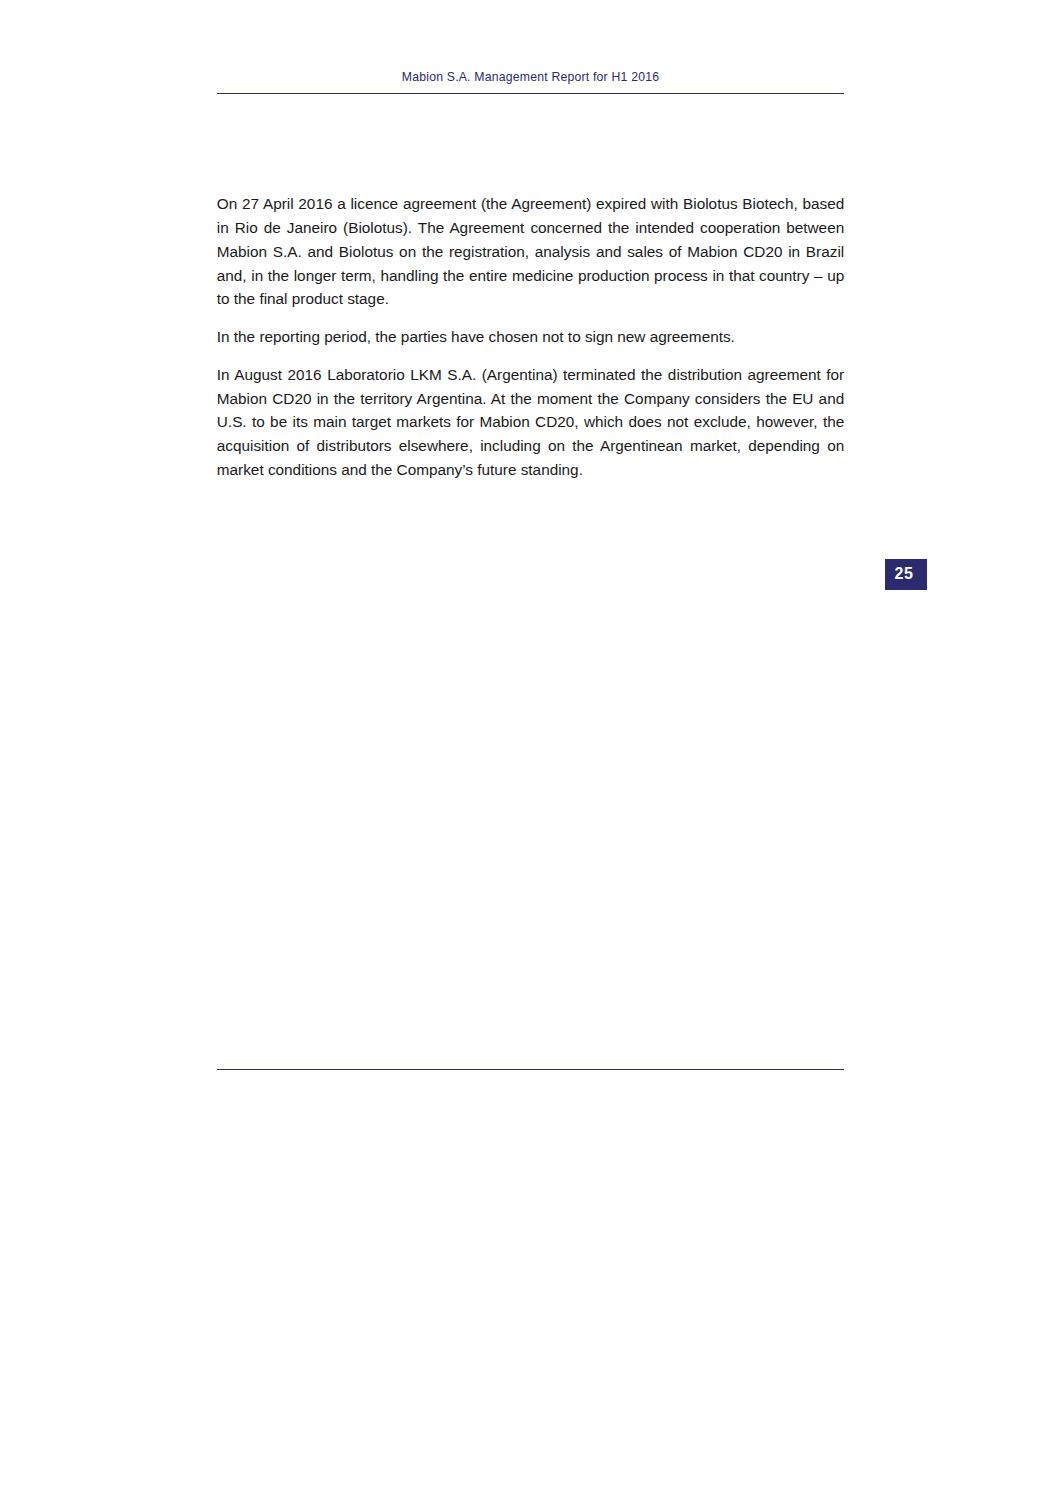Mabion S.A. Management Report for H1 2016
On 27 April 2016 a licence agreement (the Agreement) expired with Biolotus Biotech, based in Rio de Janeiro (Biolotus). The Agreement concerned the intended cooperation between Mabion S.A. and Biolotus on the registration, analysis and sales of Mabion CD20 in Brazil and, in the longer term, handling the entire medicine production process in that country – up to the final product stage.
In the reporting period, the parties have chosen not to sign new agreements.
In August 2016 Laboratorio LKM S.A. (Argentina) terminated the distribution agreement for Mabion CD20 in the territory Argentina. At the moment the Company considers the EU and U.S. to be its main target markets for Mabion CD20, which does not exclude, however, the acquisition of distributors elsewhere, including on the Argentinean market, depending on market conditions and the Company’s future standing.
25